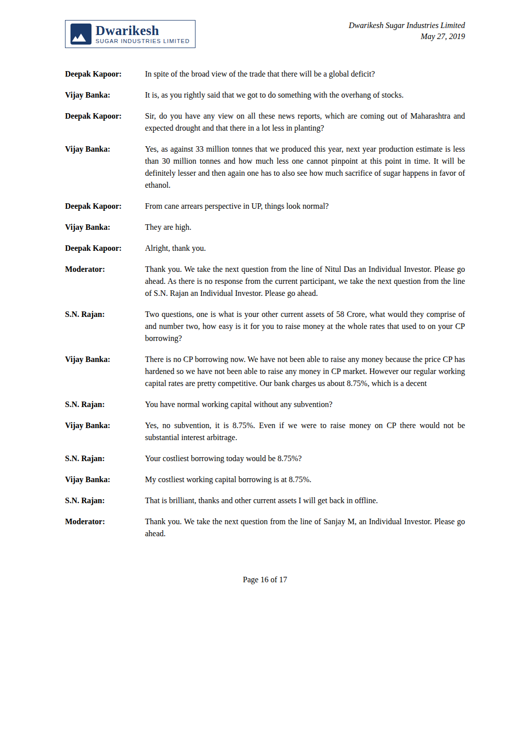Dwarikesh
SUGAR INDUSTRIES LIMITED
Dwarikesh Sugar Industries Limited
May 27, 2019
| Deepak Kapoor: | In spite of the broad view of the trade that there will be a global deficit? |
| Vijay Banka: | It is, as you rightly said that we got to do something with the overhang of stocks. |
| Deepak Kapoor: | Sir, do you have any view on all these news reports, which are coming out of Maharashtra and expected drought and that there in a lot less in planting? |
| Vijay Banka: | Yes, as against 33 million tonnes that we produced this year, next year production estimate is less than 30 million tonnes and how much less one cannot pinpoint at this point in time. It will be definitely lesser and then again one has to also see how much sacrifice of sugar happens in favor of ethanol. |
| Deepak Kapoor: | From cane arrears perspective in UP, things look normal? |
| Vijay Banka: | They are high. |
| Deepak Kapoor: | Alright, thank you. |
| Moderator: | Thank you. We take the next question from the line of Nitul Das an Individual Investor. Please go ahead. As there is no response from the current participant, we take the next question from the line of S.N. Rajan an Individual Investor. Please go ahead. |
| S.N. Rajan: | Two questions, one is what is your other current assets of 58 Crore, what would they comprise of and number two, how easy is it for you to raise money at the whole rates that used to on your CP borrowing? |
| Vijay Banka: | There is no CP borrowing now. We have not been able to raise any money because the price CP has hardened so we have not been able to raise any money in CP market. However our regular working capital rates are pretty competitive. Our bank charges us about 8.75%, which is a decent |
| S.N. Rajan: | You have normal working capital without any subvention? |
| Vijay Banka: | Yes, no subvention, it is 8.75%. Even if we were to raise money on CP there would not be substantial interest arbitrage. |
| S.N. Rajan: | Your costliest borrowing today would be 8.75%? |
| Vijay Banka: | My costliest working capital borrowing is at 8.75%. |
| S.N. Rajan: | That is brilliant, thanks and other current assets I will get back in offline. |
| Moderator: | Thank you. We take the next question from the line of Sanjay M, an Individual Investor. Please go ahead. |
Page 16 of 17